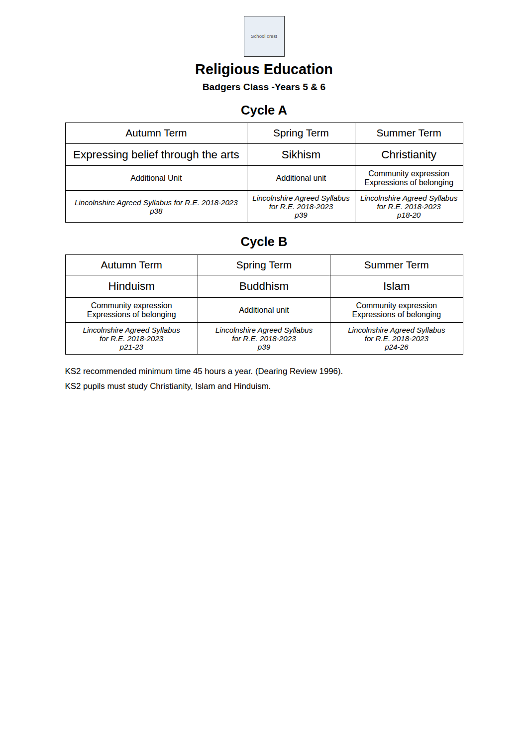School crest
Religious Education
Badgers Class -Years 5 & 6
Cycle A
| Autumn Term | Spring Term | Summer Term |
| --- | --- | --- |
| Expressing belief through the arts | Sikhism | Christianity |
| Additional Unit | Additional unit | Community expression Expressions of belonging |
| Lincolnshire Agreed Syllabus for R.E. 2018-2023 p38 | Lincolnshire Agreed Syllabus for R.E. 2018-2023 p39 | Lincolnshire Agreed Syllabus for R.E. 2018-2023 p18-20 |
Cycle B
| Autumn Term | Spring Term | Summer Term |
| --- | --- | --- |
| Hinduism | Buddhism | Islam |
| Community expression Expressions of belonging | Additional unit | Community expression Expressions of belonging |
| Lincolnshire Agreed Syllabus for R.E. 2018-2023 p21-23 | Lincolnshire Agreed Syllabus for R.E. 2018-2023 p39 | Lincolnshire Agreed Syllabus for R.E. 2018-2023 p24-26 |
KS2 recommended minimum time 45 hours a year. (Dearing Review 1996).
KS2 pupils must study Christianity, Islam and Hinduism.